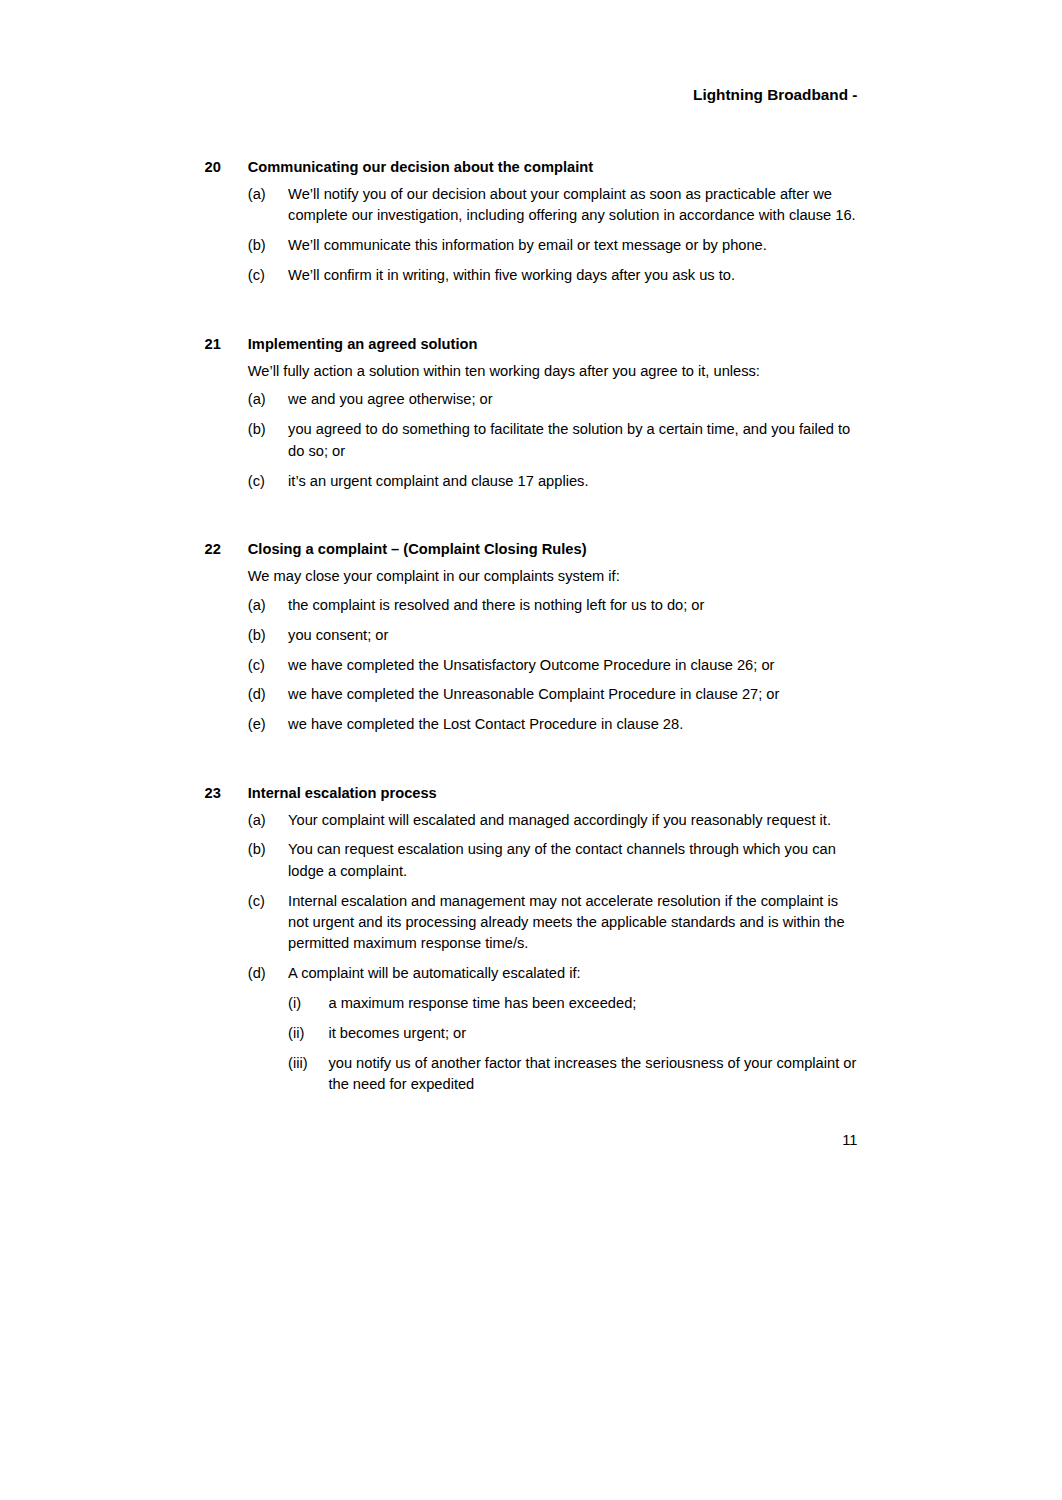Lightning Broadband -
20
Communicating our decision about the complaint
(a) We’ll notify you of our decision about your complaint as soon as practicable after we complete our investigation, including offering any solution in accordance with clause 16.
(b) We’ll communicate this information by email or text message or by phone.
(c) We’ll confirm it in writing, within five working days after you ask us to.
21
Implementing an agreed solution
We’ll fully action a solution within ten working days after you agree to it, unless:
(a) we and you agree otherwise; or
(b) you agreed to do something to facilitate the solution by a certain time, and you failed to do so; or
(c) it’s an urgent complaint and clause 17 applies.
22
Closing a complaint – (Complaint Closing Rules)
We may close your complaint in our complaints system if:
(a) the complaint is resolved and there is nothing left for us to do; or
(b) you consent; or
(c) we have completed the Unsatisfactory Outcome Procedure in clause 26; or
(d) we have completed the Unreasonable Complaint Procedure in clause 27; or
(e) we have completed the Lost Contact Procedure in clause 28.
23
Internal escalation process
(a) Your complaint will escalated and managed accordingly if you reasonably request it.
(b) You can request escalation using any of the contact channels through which you can lodge a complaint.
(c) Internal escalation and management may not accelerate resolution if the complaint is not urgent and its processing already meets the applicable standards and is within the permitted maximum response time/s.
(d) A complaint will be automatically escalated if:
(i) a maximum response time has been exceeded;
(ii) it becomes urgent; or
(iii) you notify us of another factor that increases the seriousness of your complaint or the need for expedited
11